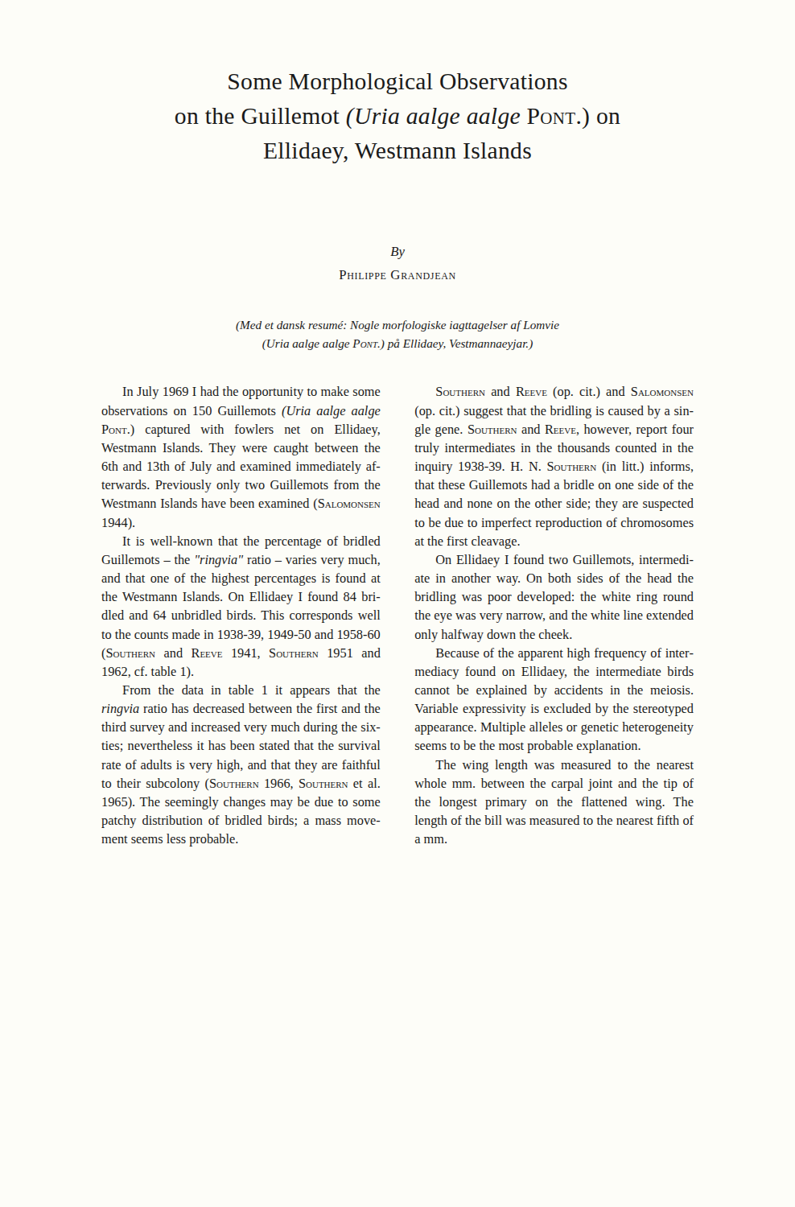Some Morphological Observations
on the Guillemot (Uria aalge aalge Pont.) on
Ellidaey, Westmann Islands
By Philippe Grandjean
(Med et dansk resumé: Nogle morfologiske iagttagelser af Lomvie
(Uria aalge aalge Pont.) på Ellidaey, Vestmannaeyjar.)
In July 1969 I had the opportunity to make some observations on 150 Guillemots (Uria aalge aalge Pont.) captured with fowlers net on Ellidaey, Westmann Islands. They were caught between the 6th and 13th of July and examined immediately afterwards. Previously only two Guillemots from the Westmann Islands have been examined (Salomonsen 1944).
It is well-known that the percentage of bridled Guillemots – the "ringvia" ratio – varies very much, and that one of the highest percentages is found at the Westmann Islands. On Ellidaey I found 84 bridled and 64 unbridled birds. This corresponds well to the counts made in 1938-39, 1949-50 and 1958-60 (Southern and Reeve 1941, Southern 1951 and 1962, cf. table 1).
From the data in table 1 it appears that the ringvia ratio has decreased between the first and the third survey and increased very much during the sixties; nevertheless it has been stated that the survival rate of adults is very high, and that they are faithful to their subcolony (Southern 1966, Southern et al. 1965). The seemingly changes may be due to some patchy distribution of bridled birds; a mass movement seems less probable.
Southern and Reeve (op. cit.) and Salomonsen (op. cit.) suggest that the bridling is caused by a single gene. Southern and Reeve, however, report four truly intermediates in the thousands counted in the inquiry 1938-39. H. N. Southern (in litt.) informs, that these Guillemots had a bridle on one side of the head and none on the other side; they are suspected to be due to imperfect reproduction of chromosomes at the first cleavage.
On Ellidaey I found two Guillemots, intermediate in another way. On both sides of the head the bridling was poor developed: the white ring round the eye was very narrow, and the white line extended only halfway down the cheek.
Because of the apparent high frequency of intermediacy found on Ellidaey, the intermediate birds cannot be explained by accidents in the meiosis. Variable expressivity is excluded by the stereotyped appearance. Multiple alleles or genetic heterogeneity seems to be the most probable explanation.
The wing length was measured to the nearest whole mm. between the carpal joint and the tip of the longest primary on the flattened wing. The length of the bill was measured to the nearest fifth of a mm.